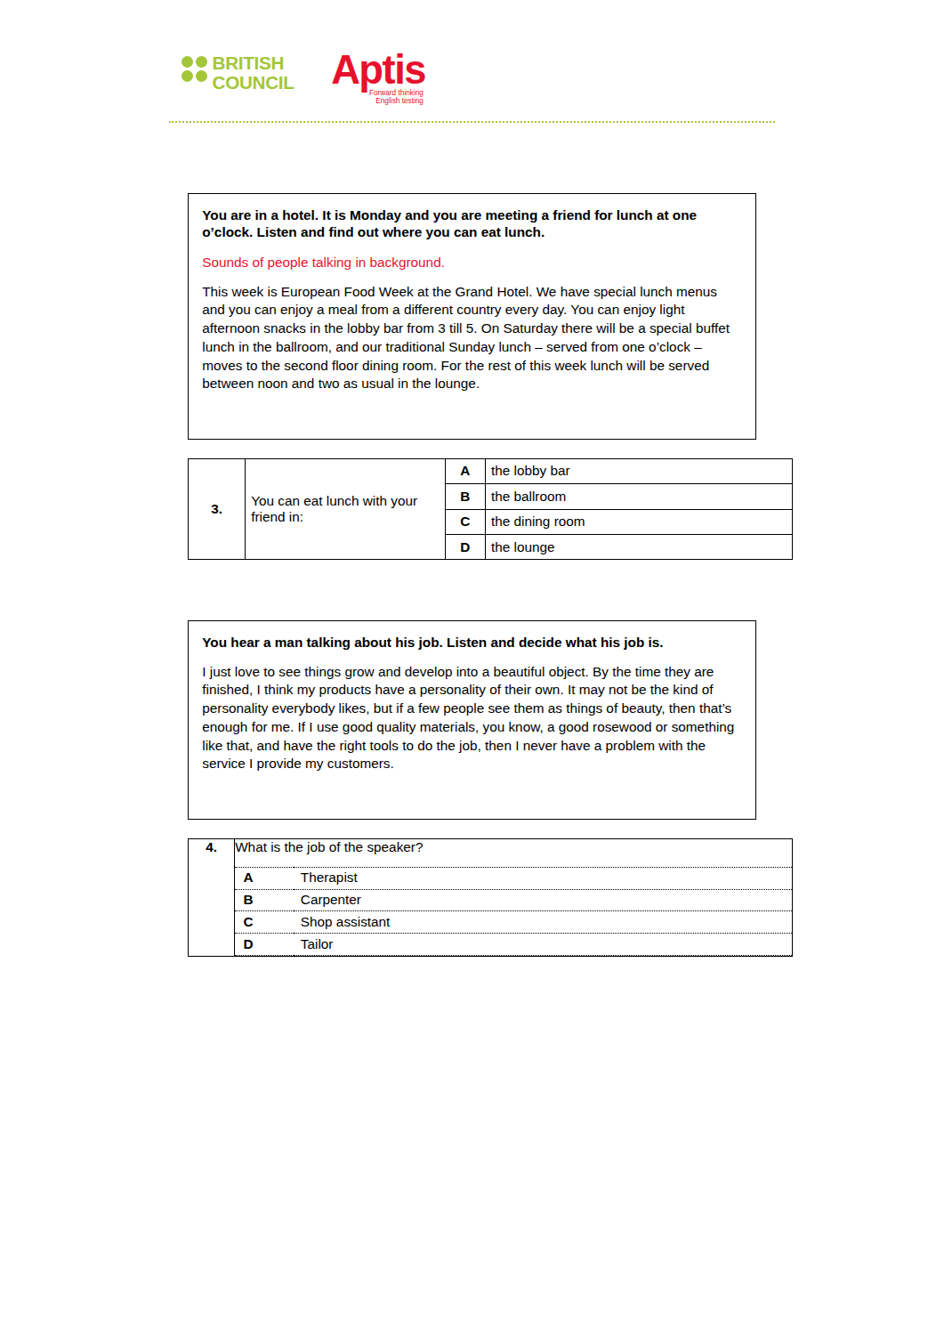British
Council
Aptis
Forward thinking
English testing
You are in a hotel. It is Monday and you are meeting a friend for lunch at one o’clock. Listen and find out where you can eat lunch.
Sounds of people talking in background.
This week is European Food Week at the Grand Hotel. We have special lunch menus and you can enjoy a meal from a different country every day. You can enjoy light afternoon snacks in the lobby bar from 3 till 5. On Saturday there will be a special buffet lunch in the ballroom, and our traditional Sunday lunch – served from one o’clock – moves to the second floor dining room. For the rest of this week lunch will be served between noon and two as usual in the lounge.
| 3. | You can eat lunch with your friend in: | A | the lobby bar |
| B | the ballroom |
| C | the dining room |
| D | the lounge |
You hear a man talking about his job. Listen and decide what his job is.
I just love to see things grow and develop into a beautiful object. By the time they are finished, I think my products have a personality of their own. It may not be the kind of personality everybody likes, but if a few people see them as things of beauty, then that’s enough for me. If I use good quality materials, you know, a good rosewood or something like that, and have the right tools to do the job, then I never have a problem with the service I provide my customers.
| 4. | What is the job of the speaker? / A / Therapist / / B / Carpenter / / C / Shop assistant / / D / Tailor / |